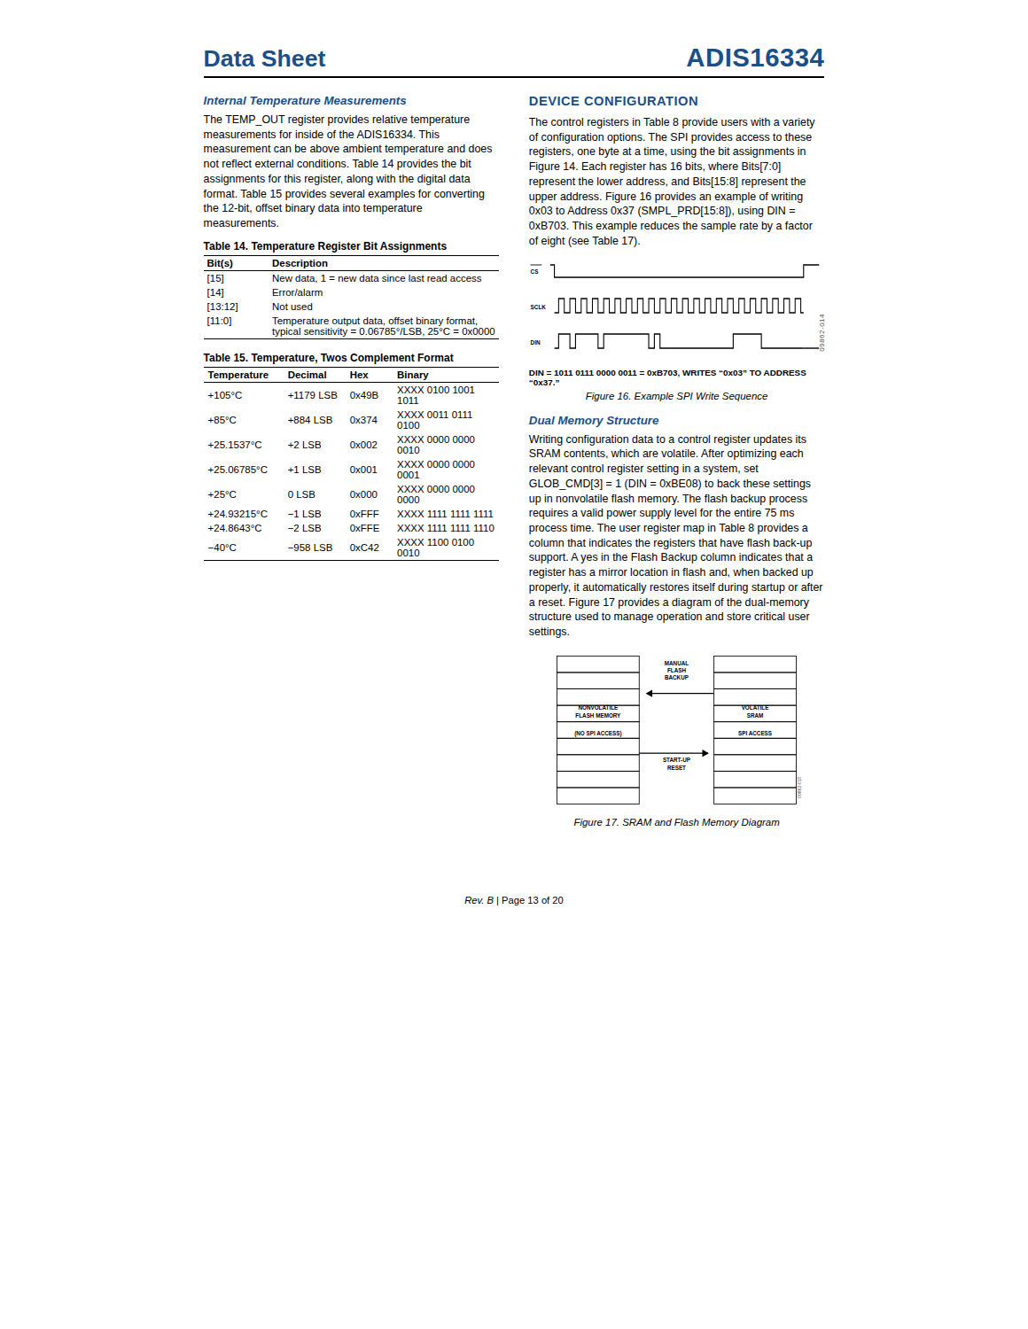Data Sheet
ADIS16334
Internal Temperature Measurements
The TEMP_OUT register provides relative temperature measurements for inside of the ADIS16334. This measurement can be above ambient temperature and does not reflect external conditions. Table 14 provides the bit assignments for this register, along with the digital data format. Table 15 provides several examples for converting the 12-bit, offset binary data into temperature measurements.
Table 14. Temperature Register Bit Assignments
| Bit(s) | Description |
| --- | --- |
| [15] | New data, 1 = new data since last read access |
| [14] | Error/alarm |
| [13:12] | Not used |
| [11:0] | Temperature output data, offset binary format, typical sensitivity = 0.06785°/LSB, 25°C = 0x0000 |
Table 15. Temperature, Twos Complement Format
| Temperature | Decimal | Hex | Binary |
| --- | --- | --- | --- |
| +105°C | +1179 LSB | 0x49B | XXXX 0100 1001 1011 |
| +85°C | +884 LSB | 0x374 | XXXX 0011 0111 0100 |
| +25.1537°C | +2 LSB | 0x002 | XXXX 0000 0000 0010 |
| +25.06785°C | +1 LSB | 0x001 | XXXX 0000 0000 0001 |
| +25°C | 0 LSB | 0x000 | XXXX 0000 0000 0000 |
| +24.93215°C | −1 LSB | 0xFFF | XXXX 1111 1111 1111 |
| +24.8643°C | −2 LSB | 0xFFE | XXXX 1111 1111 1110 |
| −40°C | −958 LSB | 0xC42 | XXXX 1100 0100 0010 |
Device Configuration
The control registers in Table 8 provide users with a variety of configuration options. The SPI provides access to these registers, one byte at a time, using the bit assignments in Figure 14. Each register has 16 bits, where Bits[7:0] represent the lower address, and Bits[15:8] represent the upper address. Figure 16 provides an example of writing 0x03 to Address 0x37 (SMPL_PRD[15:8]), using DIN = 0xB703. This example reduces the sample rate by a factor of eight (see Table 17).
CS SCLK DIN
09862-014
DIN = 1011 0111 0000 0011 = 0xB703, WRITES “0x03” TO ADDRESS “0x37.”
Figure 16. Example SPI Write Sequence
Dual Memory Structure
Writing configuration data to a control register updates its SRAM contents, which are volatile. After optimizing each relevant control register setting in a system, set GLOB_CMD[3] = 1 (DIN = 0xBE08) to back these settings up in nonvolatile flash memory. The flash backup process requires a valid power supply level for the entire 75 ms process time. The user register map in Table 8 provides a column that indicates the registers that have flash back-up support. A yes in the Flash Backup column indicates that a register has a mirror location in flash and, when backed up properly, it automatically restores itself during startup or after a reset. Figure 17 provides a diagram of the dual-memory structure used to manage operation and store critical user settings.
NONVOLATILE FLASH MEMORY (NO SPI ACCESS) VOLATILE SRAM SPI ACCESS MANUAL FLASH BACKUP START-UP RESET 09862-015
Figure 17. SRAM and Flash Memory Diagram
Rev. B | Page 13 of 20